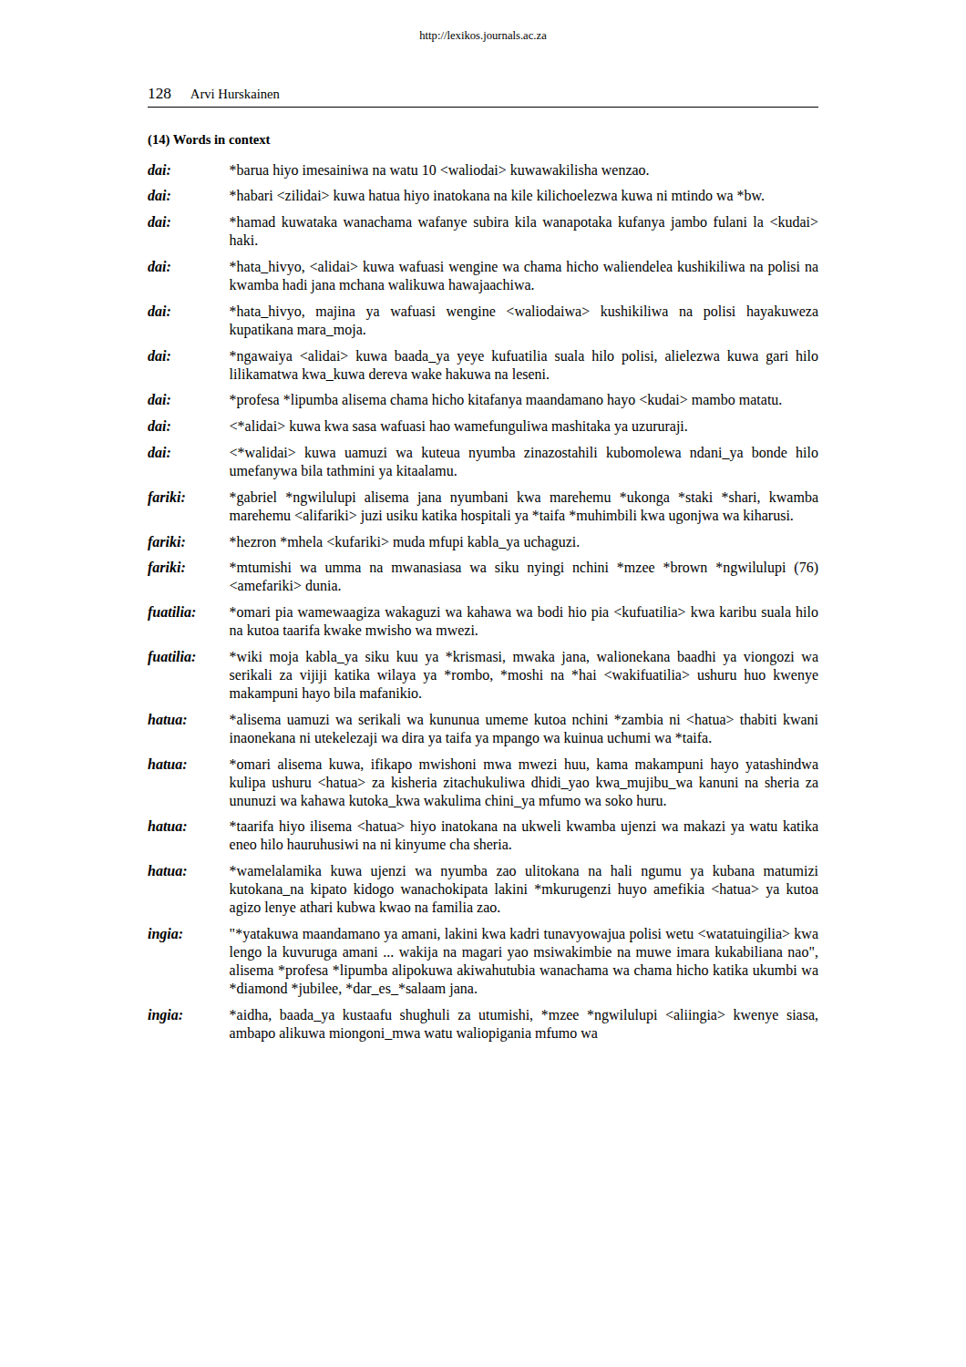http://lexikos.journals.ac.za
128 Arvi Hurskainen
(14) Words in context
dai:
*barua hiyo imesainiwa na watu 10 <waliodai> kuwawakilisha wenzao.
dai:
*habari <zilidai> kuwa hatua hiyo inatokana na kile kilichoelezwa kuwa ni mtindo wa *bw.
dai:
*hamad kuwataka wanachama wafanye subira kila wanapotaka kufanya jambo fulani la <kudai> haki.
dai:
*hata_hivyo, <alidai> kuwa wafuasi wengine wa chama hicho waliendelea kushikiliwa na polisi na kwamba hadi jana mchana walikuwa hawajaachiwa.
dai:
*hata_hivyo, majina ya wafuasi wengine <waliodaiwa> kushikiliwa na polisi hayakuweza kupatikana mara_moja.
dai:
*ngawaiya <alidai> kuwa baada_ya yeye kufuatilia suala hilo polisi, alielezwa kuwa gari hilo lilikamatwa kwa_kuwa dereva wake hakuwa na leseni.
dai:
*profesa *lipumba alisema chama hicho kitafanya maandamano hayo <kudai> mambo matatu.
dai:
<*alidai> kuwa kwa sasa wafuasi hao wamefunguliwa mashitaka ya uzururaji.
dai:
<*walidai> kuwa uamuzi wa kuteua nyumba zinazostahili kubomolewa ndani_ya bonde hilo umefanywa bila tathmini ya kitaalamu.
fariki:
*gabriel *ngwilulupi alisema jana nyumbani kwa marehemu *ukonga *staki *shari, kwamba marehemu <alifariki> juzi usiku katika hospitali ya *taifa *muhimbili kwa ugonjwa wa kiharusi.
fariki:
*hezron *mhela <kufariki> muda mfupi kabla_ya uchaguzi.
fariki:
*mtumishi wa umma na mwanasiasa wa siku nyingi nchini *mzee *brown *ngwilulupi (76) <amefariki> dunia.
fuatilia:
*omari pia wamewaagiza wakaguzi wa kahawa wa bodi hio pia <kufuatilia> kwa karibu suala hilo na kutoa taarifa kwake mwisho wa mwezi.
fuatilia:
*wiki moja kabla_ya siku kuu ya *krismasi, mwaka jana, walionekana baadhi ya viongozi wa serikali za vijiji katika wilaya ya *rombo, *moshi na *hai <wakifuatilia> ushuru huo kwenye makampuni hayo bila mafanikio.
hatua:
*alisema uamuzi wa serikali wa kununua umeme kutoa nchini *zambia ni <hatua> thabiti kwani inaonekana ni utekelezaji wa dira ya taifa ya mpango wa kuinua uchumi wa *taifa.
hatua:
*omari alisema kuwa, ifikapo mwishoni mwa mwezi huu, kama makampuni hayo yatashindwa kulipa ushuru <hatua> za kisheria zitachukuliwa dhidi_yao kwa_mujibu_wa kanuni na sheria za ununuzi wa kahawa kutoka_kwa wakulima chini_ya mfumo wa soko huru.
hatua:
*taarifa hiyo ilisema <hatua> hiyo inatokana na ukweli kwamba ujenzi wa makazi ya watu katika eneo hilo hauruhusiwi na ni kinyume cha sheria.
hatua:
*wamelalamika kuwa ujenzi wa nyumba zao ulitokana na hali ngumu ya kubana matumizi kutokana_na kipato kidogo wanachokipata lakini *mkurugenzi huyo amefikia <hatua> ya kutoa agizo lenye athari kubwa kwao na familia zao.
ingia:
"*yatakuwa maandamano ya amani, lakini kwa kadri tunavyowajua polisi wetu <watatuingilia> kwa lengo la kuvuruga amani ... wakija na magari yao msiwakimbie na muwe imara kukabiliana nao", alisema *profesa *lipumba alipokuwa akiwahutubia wanachama wa chama hicho katika ukumbi wa *diamond *jubilee, *dar_es_*salaam jana.
ingia:
*aidha, baada_ya kustaafu shughuli za utumishi, *mzee *ngwilulupi <aliingia> kwenye siasa, ambapo alikuwa miongoni_mwa watu waliopigania mfumo wa